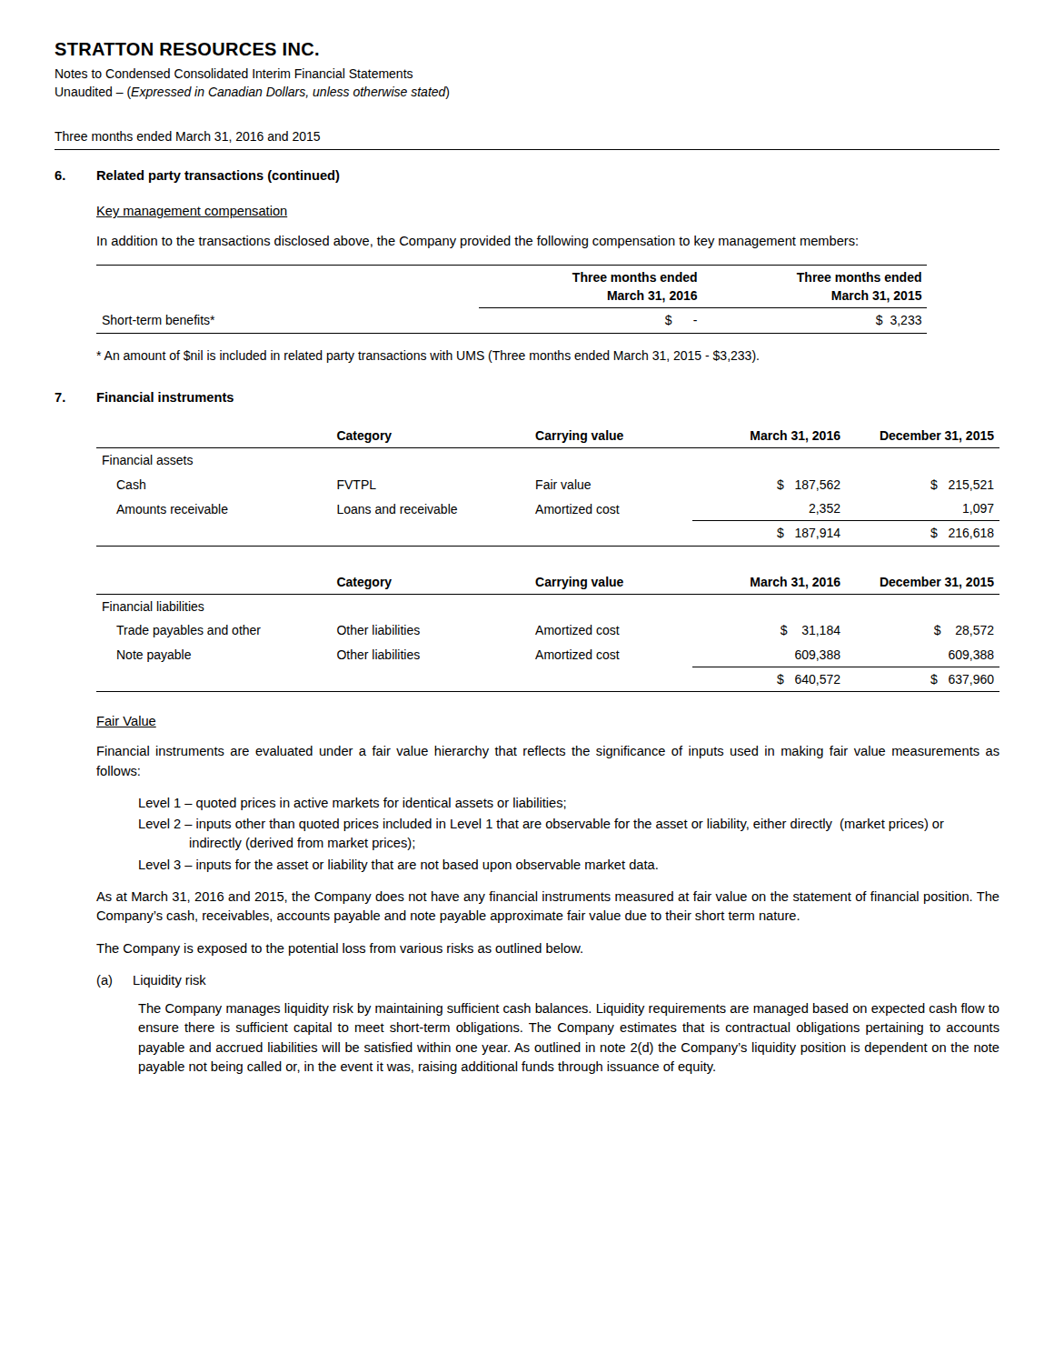STRATTON RESOURCES INC.
Notes to Condensed Consolidated Interim Financial Statements
Unaudited – (Expressed in Canadian Dollars, unless otherwise stated)
Three months ended March 31, 2016 and 2015
6. Related party transactions (continued)
Key management compensation
In addition to the transactions disclosed above, the Company provided the following compensation to key management members:
| | Three months ended March 31, 2016 | Three months ended March 31, 2015 |
| --- | --- | --- |
| Short-term benefits* | $ - | $ 3,233 |
* An amount of $nil is included in related party transactions with UMS (Three months ended March 31, 2015 - $3,233).
7. Financial instruments
| | Category | Carrying value | March 31, 2016 | December 31, 2015 |
| --- | --- | --- | --- | --- |
| Financial assets | | | | |
| Cash | FVTPL | Fair value | $ 187,562 | $ 215,521 |
| Amounts receivable | Loans and receivable | Amortized cost | 2,352 | 1,097 |
| | | | $ 187,914 | $ 216,618 |
| | Category | Carrying value | March 31, 2016 | December 31, 2015 |
| --- | --- | --- | --- | --- |
| Financial liabilities | | | | |
| Trade payables and other | Other liabilities | Amortized cost | $ 31,184 | $ 28,572 |
| Note payable | Other liabilities | Amortized cost | 609,388 | 609,388 |
| | | | $ 640,572 | $ 637,960 |
Fair Value
Financial instruments are evaluated under a fair value hierarchy that reflects the significance of inputs used in making fair value measurements as follows:
Level 1 – quoted prices in active markets for identical assets or liabilities;
Level 2 – inputs other than quoted prices included in Level 1 that are observable for the asset or liability, either directly (market prices) or indirectly (derived from market prices);
Level 3 – inputs for the asset or liability that are not based upon observable market data.
As at March 31, 2016 and 2015, the Company does not have any financial instruments measured at fair value on the statement of financial position. The Company’s cash, receivables, accounts payable and note payable approximate fair value due to their short term nature.
The Company is exposed to the potential loss from various risks as outlined below.
(a) Liquidity risk
The Company manages liquidity risk by maintaining sufficient cash balances. Liquidity requirements are managed based on expected cash flow to ensure there is sufficient capital to meet short-term obligations. The Company estimates that is contractual obligations pertaining to accounts payable and accrued liabilities will be satisfied within one year. As outlined in note 2(d) the Company’s liquidity position is dependent on the note payable not being called or, in the event it was, raising additional funds through issuance of equity.